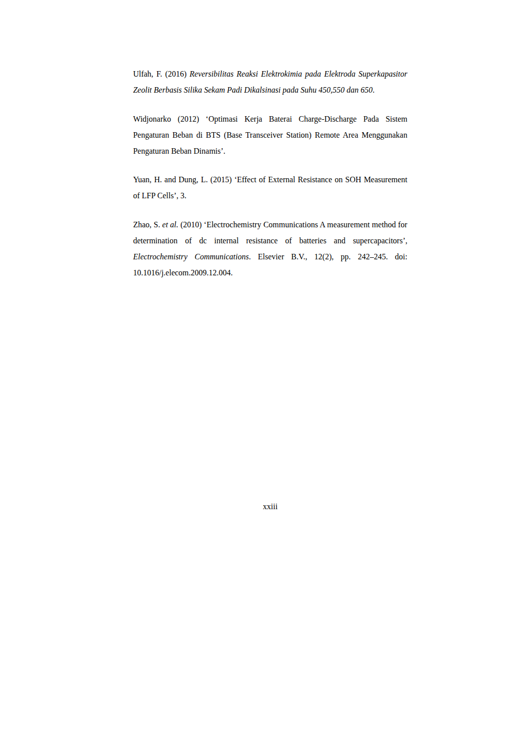Ulfah, F. (2016) Reversibilitas Reaksi Elektrokimia pada Elektroda Superkapasitor Zeolit Berbasis Silika Sekam Padi Dikalsinasi pada Suhu 450,550 dan 650.
Widjonarko (2012) ‘Optimasi Kerja Baterai Charge-Discharge Pada Sistem Pengaturan Beban di BTS (Base Transceiver Station) Remote Area Menggunakan Pengaturan Beban Dinamis’.
Yuan, H. and Dung, L. (2015) ‘Effect of External Resistance on SOH Measurement of LFP Cells’, 3.
Zhao, S. et al. (2010) ‘Electrochemistry Communications A measurement method for determination of dc internal resistance of batteries and supercapacitors’, Electrochemistry Communications. Elsevier B.V., 12(2), pp. 242–245. doi: 10.1016/j.elecom.2009.12.004.
xxiii